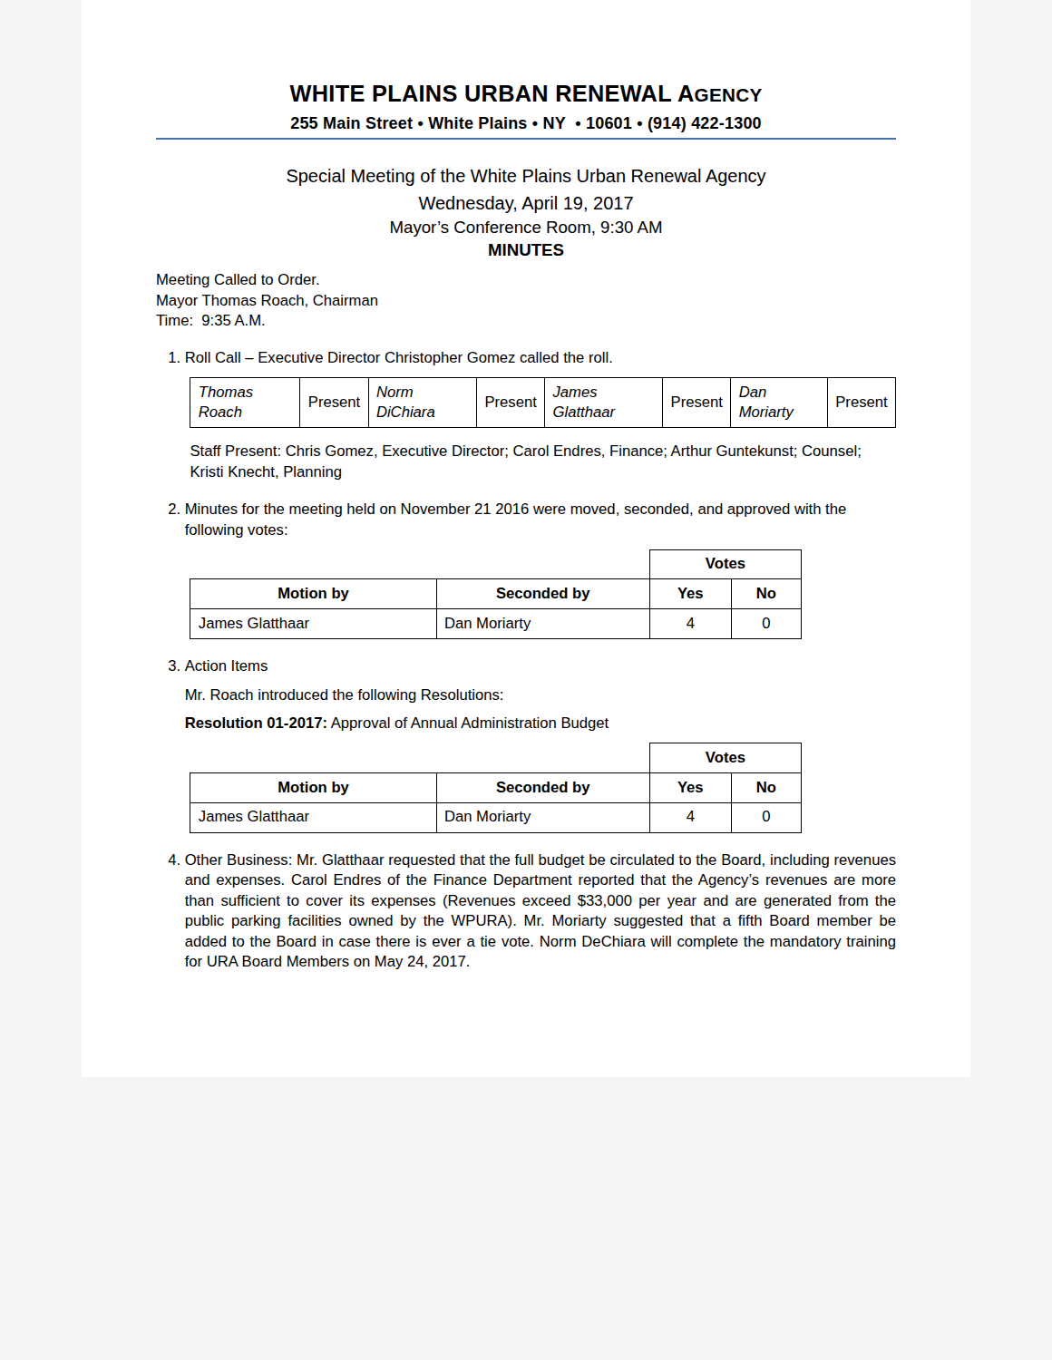WHITE PLAINS URBAN RENEWAL AGENCY
255 Main Street • White Plains • NY • 10601 • (914) 422-1300
Special Meeting of the White Plains Urban Renewal Agency
Wednesday, April 19, 2017
Mayor’s Conference Room, 9:30 AM
MINUTES
Meeting Called to Order.
Mayor Thomas Roach, Chairman
Time: 9:35 A.M.
Roll Call – Executive Director Christopher Gomez called the roll.
| Thomas Roach | Present | Norm DiChiara | Present | James Glatthaar | Present | Dan Moriarty | Present |
Staff Present: Chris Gomez, Executive Director; Carol Endres, Finance; Arthur Guntekunst; Counsel; Kristi Knecht, Planning
Minutes for the meeting held on November 21 2016 were moved, seconded, and approved with the following votes:
| | | Votes |
| --- | --- | --- |
| Motion by | Seconded by | Yes | No |
| James Glatthaar | Dan Moriarty | 4 | 0 |
Action Items
Mr. Roach introduced the following Resolutions:
Resolution 01-2017: Approval of Annual Administration Budget
| | | Votes |
| --- | --- | --- |
| Motion by | Seconded by | Yes | No |
| James Glatthaar | Dan Moriarty | 4 | 0 |
Other Business: Mr. Glatthaar requested that the full budget be circulated to the Board, including revenues and expenses. Carol Endres of the Finance Department reported that the Agency’s revenues are more than sufficient to cover its expenses (Revenues exceed $33,000 per year and are generated from the public parking facilities owned by the WPURA). Mr. Moriarty suggested that a fifth Board member be added to the Board in case there is ever a tie vote. Norm DeChiara will complete the mandatory training for URA Board Members on May 24, 2017.